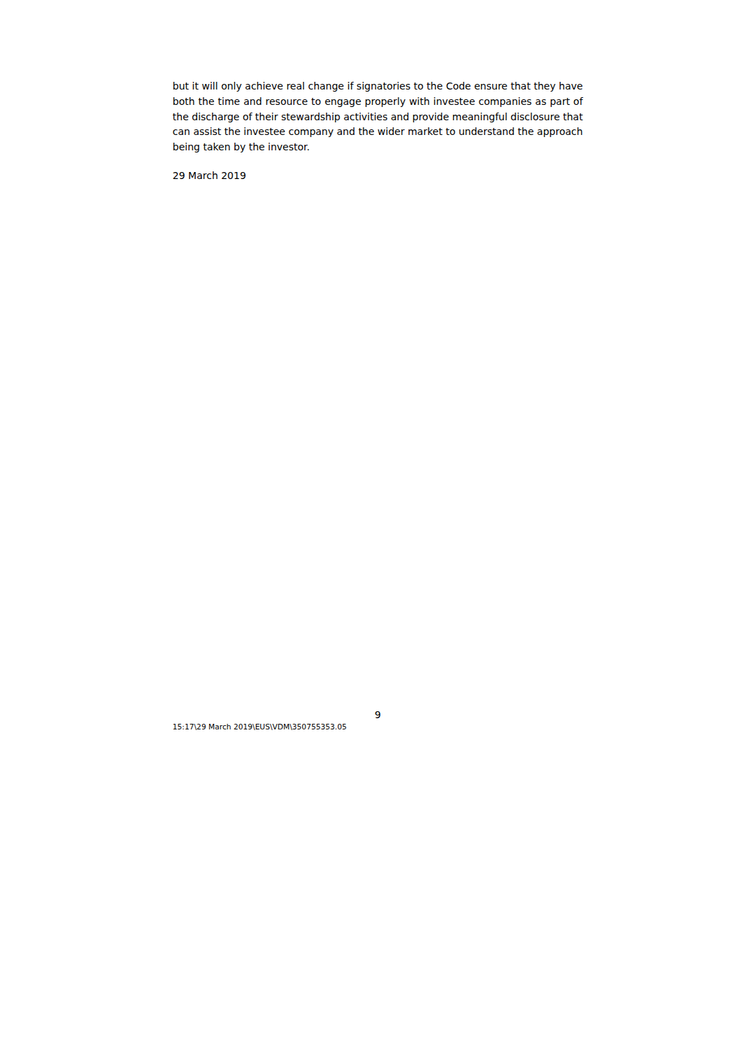but it will only achieve real change if signatories to the Code ensure that they have both the time and resource to engage properly with investee companies as part of the discharge of their stewardship activities and provide meaningful disclosure that can assist the investee company and the wider market to understand the approach being taken by the investor.
29 March 2019
9
15:17\29 March 2019\EUS\VDM\350755353.05